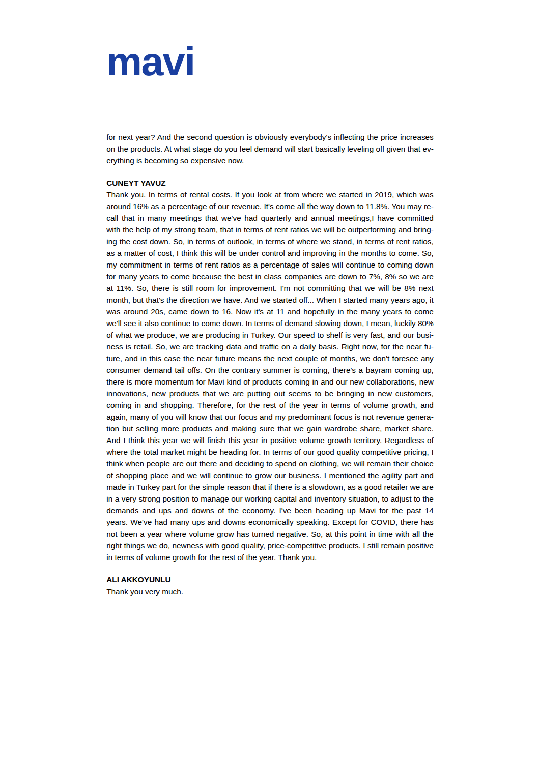mavi
for next year? And the second question is obviously everybody's inflecting the price increases on the products. At what stage do you feel demand will start basically leveling off given that everything is becoming so expensive now.
CUNEYT YAVUZ
Thank you. In terms of rental costs. If you look at from where we started in 2019, which was around 16% as a percentage of our revenue. It's come all the way down to 11.8%. You may recall that in many meetings that we've had quarterly and annual meetings,I have committed with the help of my strong team, that in terms of rent ratios we will be outperforming and bringing the cost down. So, in terms of outlook, in terms of where we stand, in terms of rent ratios, as a matter of cost, I think this will be under control and improving in the months to come. So, my commitment in terms of rent ratios as a percentage of sales will continue to coming down for many years to come because the best in class companies are down to 7%, 8% so we are at 11%. So, there is still room for improvement. I'm not committing that we will be 8% next month, but that's the direction we have. And we started off... When I started many years ago, it was around 20s, came down to 16. Now it's at 11 and hopefully in the many years to come we'll see it also continue to come down. In terms of demand slowing down, I mean, luckily 80% of what we produce, we are producing in Turkey. Our speed to shelf is very fast, and our business is retail. So, we are tracking data and traffic on a daily basis. Right now, for the near future, and in this case the near future means the next couple of months, we don't foresee any consumer demand tail offs. On the contrary summer is coming, there's a bayram coming up, there is more momentum for Mavi kind of products coming in and our new collaborations, new innovations, new products that we are putting out seems to be bringing in new customers, coming in and shopping. Therefore, for the rest of the year in terms of volume growth, and again, many of you will know that our focus and my predominant focus is not revenue generation but selling more products and making sure that we gain wardrobe share, market share. And I think this year we will finish this year in positive volume growth territory. Regardless of where the total market might be heading for. In terms of our good quality competitive pricing, I think when people are out there and deciding to spend on clothing, we will remain their choice of shopping place and we will continue to grow our business. I mentioned the agility part and made in Turkey part for the simple reason that if there is a slowdown, as a good retailer we are in a very strong position to manage our working capital and inventory situation, to adjust to the demands and ups and downs of the economy. I've been heading up Mavi for the past 14 years. We've had many ups and downs economically speaking. Except for COVID, there has not been a year where volume grow has turned negative. So, at this point in time with all the right things we do, newness with good quality, price-competitive products. I still remain positive in terms of volume growth for the rest of the year. Thank you.
ALI AKKOYUNLU
Thank you very much.